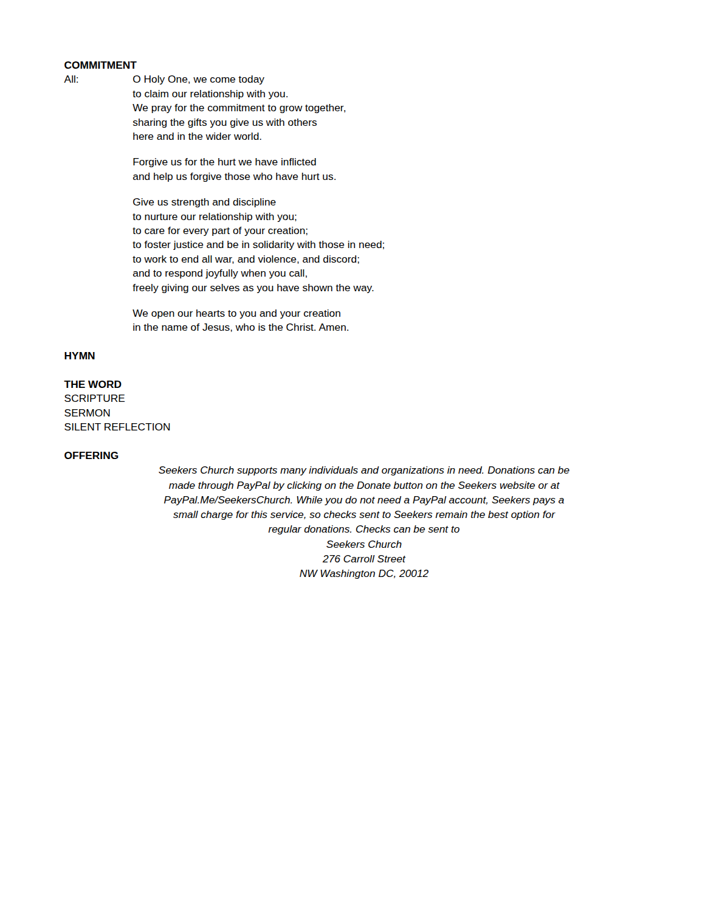COMMITMENT
| All: | O Holy One, we come today to claim our relationship with you. We pray for the commitment to grow together, sharing the gifts you give us with others here and in the wider world. Forgive us for the hurt we have inflicted and help us forgive those who have hurt us. Give us strength and discipline to nurture our relationship with you; to care for every part of your creation; to foster justice and be in solidarity with those in need; to work to end all war, and violence, and discord; and to respond joyfully when you call, freely giving our selves as you have shown the way. We open our hearts to you and your creation in the name of Jesus, who is the Christ. Amen. |
HYMN
THE WORD
SCRIPTURE
SERMON
SILENT REFLECTION
OFFERING
Seekers Church supports many individuals and organizations in need. Donations can be made through PayPal by clicking on the Donate button on the Seekers website or at PayPal.Me/SeekersChurch. While you do not need a PayPal account, Seekers pays a small charge for this service, so checks sent to Seekers remain the best option for regular donations. Checks can be sent to Seekers Church 276 Carroll Street NW Washington DC, 20012